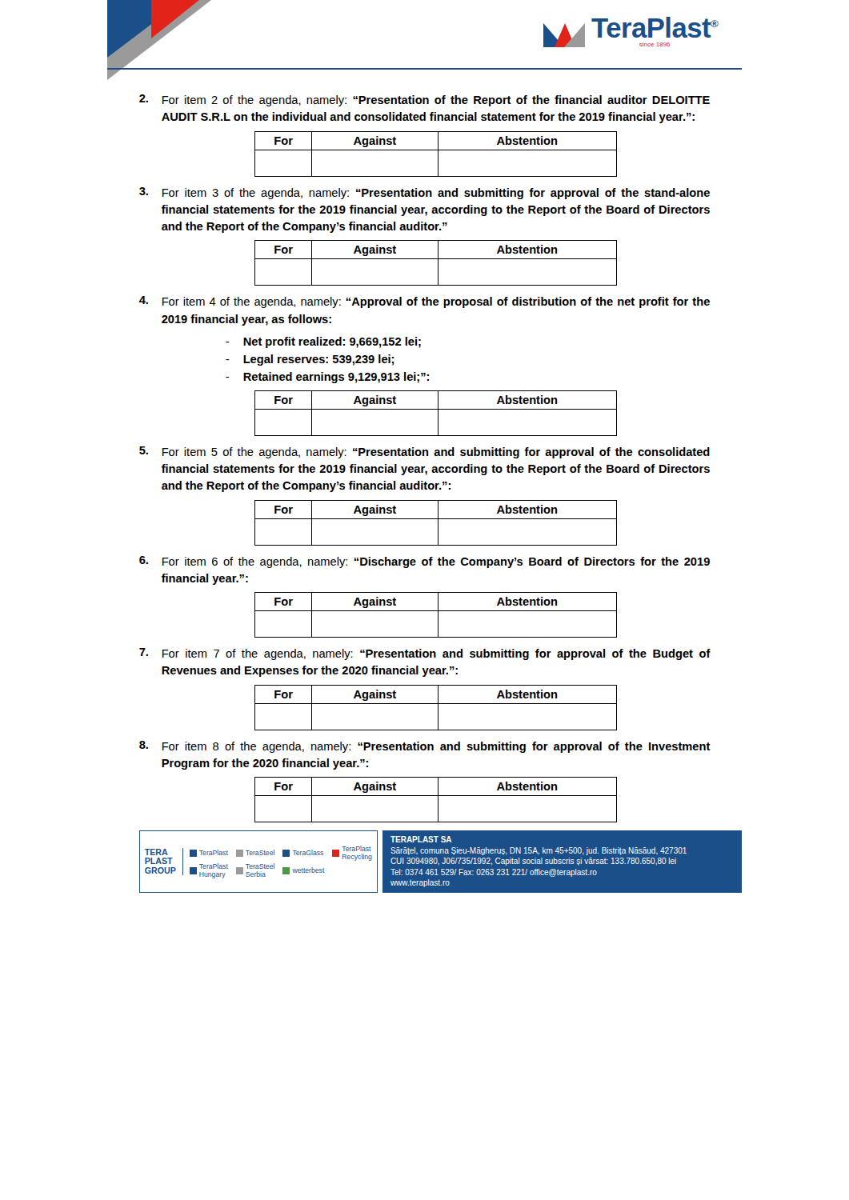TeraPlast®
since 1896
For item 2 of the agenda, namely: “Presentation of the Report of the financial auditor DELOITTE AUDIT S.R.L on the individual and consolidated financial statement for the 2019 financial year.”:
| For | Against | Abstention |
| --- | --- | --- |
For item 3 of the agenda, namely: “Presentation and submitting for approval of the stand-alone financial statements for the 2019 financial year, according to the Report of the Board of Directors and the Report of the Company’s financial auditor.”
| For | Against | Abstention |
| --- | --- | --- |
For item 4 of the agenda, namely: “Approval of the proposal of distribution of the net profit for the 2019 financial year, as follows:
Net profit realized: 9,669,152 lei;
Legal reserves: 539,239 lei;
Retained earnings 9,129,913 lei;”:
| For | Against | Abstention |
| --- | --- | --- |
For item 5 of the agenda, namely: “Presentation and submitting for approval of the consolidated financial statements for the 2019 financial year, according to the Report of the Board of Directors and the Report of the Company’s financial auditor.”:
| For | Against | Abstention |
| --- | --- | --- |
For item 6 of the agenda, namely: “Discharge of the Company’s Board of Directors for the 2019 financial year.”:
| For | Against | Abstention |
| --- | --- | --- |
For item 7 of the agenda, namely: “Presentation and submitting for approval of the Budget of Revenues and Expenses for the 2020 financial year.”:
| For | Against | Abstention |
| --- | --- | --- |
For item 8 of the agenda, namely: “Presentation and submitting for approval of the Investment Program for the 2020 financial year.”:
| For | Against | Abstention |
| --- | --- | --- |
TERA
PLAST
GROUP
TeraPlast
TeraSteel
TeraGlass
TeraPlast
Recycling
TeraPlast
Hungary
TeraSteel
Serbia
wetterbest
TERAPLAST SA
Sărățel, comuna Șieu-Măgheruș, DN 15A, km 45+500, jud. Bistrița Năsăud, 427301
CUI 3094980, J06/735/1992, Capital social subscris și vărsat: 133.780.650,80 lei
Tel: 0374 461 529/ Fax: 0263 231 221/ office@teraplast.ro
www.teraplast.ro